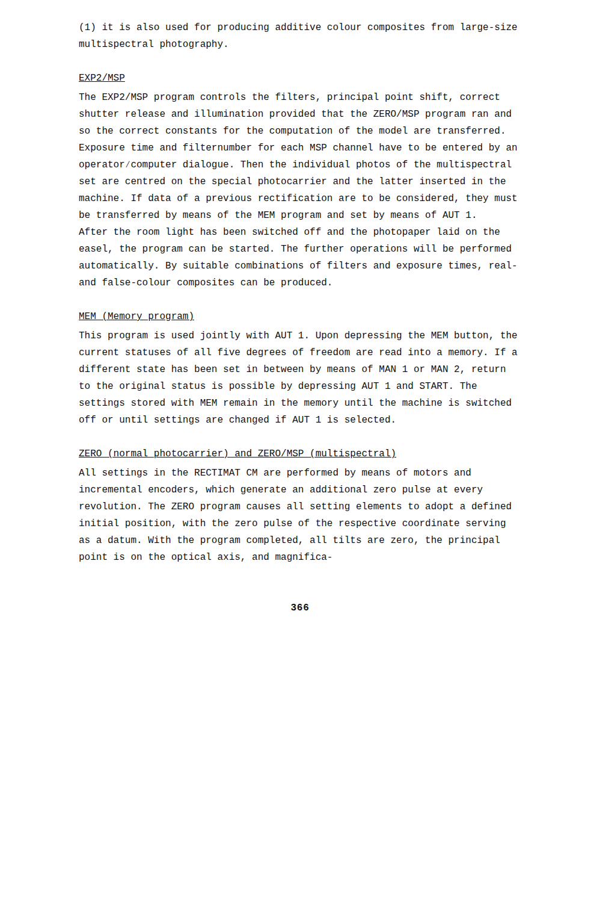(1) it is also used for producing additive colour composites from large-size multispectral photography.
EXP2/MSP
The EXP2/MSP program controls the filters, principal point shift, correct shutter release and illumination provided that the ZERO/MSP program ran and so the correct constants for the computation of the model are transferred.
Exposure time and filternumber for each MSP channel have to be entered by an operator∕computer dialogue. Then the individual photos of the multispectral set are centred on the special photocarrier and the latter inserted in the machine. If data of a previous rectification are to be considered, they must be transferred by means of the MEM program and set by means of AUT 1.
After the room light has been switched off and the photopaper laid on the easel, the program can be started. The further operations will be performed automatically. By suitable combinations of filters and exposure times, real- and false-colour composites can be produced.
MEM (Memory program)
This program is used jointly with AUT 1. Upon depressing the MEM button, the current statuses of all five degrees of freedom are read into a memory. If a different state has been set in between by means of MAN 1 or MAN 2, return to the original status is possible by depressing AUT 1 and START. The settings stored with MEM remain in the memory until the machine is switched off or until settings are changed if AUT 1 is selected.
ZERO (normal photocarrier) and ZERO/MSP (multispectral)
All settings in the RECTIMAT CM are performed by means of motors and incremental encoders, which generate an additional zero pulse at every revolution. The ZERO program causes all setting elements to adopt a defined initial position, with the zero pulse of the respective coordinate serving as a datum. With the program completed, all tilts are zero, the principal point is on the optical axis, and magnifica-
366